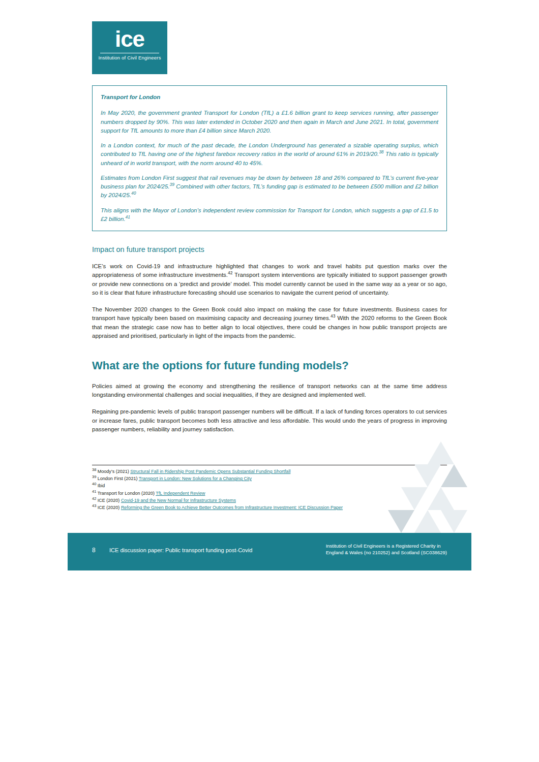ice
Institution of Civil Engineers
Transport for London
In May 2020, the government granted Transport for London (TfL) a £1.6 billion grant to keep services running, after passenger numbers dropped by 90%. This was later extended in October 2020 and then again in March and June 2021. In total, government support for TfL amounts to more than £4 billion since March 2020.
In a London context, for much of the past decade, the London Underground has generated a sizable operating surplus, which contributed to TfL having one of the highest farebox recovery ratios in the world of around 61% in 2019/20.38 This ratio is typically unheard of in world transport, with the norm around 40 to 45%.
Estimates from London First suggest that rail revenues may be down by between 18 and 26% compared to TfL’s current five-year business plan for 2024/25.39 Combined with other factors, TfL’s funding gap is estimated to be between £500 million and £2 billion by 2024/25.40
This aligns with the Mayor of London’s independent review commission for Transport for London, which suggests a gap of £1.5 to £2 billion.41
Impact on future transport projects
ICE’s work on Covid-19 and infrastructure highlighted that changes to work and travel habits put question marks over the appropriateness of some infrastructure investments.42 Transport system interventions are typically initiated to support passenger growth or provide new connections on a ‘predict and provide’ model. This model currently cannot be used in the same way as a year or so ago, so it is clear that future infrastructure forecasting should use scenarios to navigate the current period of uncertainty.
The November 2020 changes to the Green Book could also impact on making the case for future investments. Business cases for transport have typically been based on maximising capacity and decreasing journey times.43 With the 2020 reforms to the Green Book that mean the strategic case now has to better align to local objectives, there could be changes in how public transport projects are appraised and prioritised, particularly in light of the impacts from the pandemic.
What are the options for future funding models?
Policies aimed at growing the economy and strengthening the resilience of transport networks can at the same time address longstanding environmental challenges and social inequalities, if they are designed and implemented well.
Regaining pre-pandemic levels of public transport passenger numbers will be difficult. If a lack of funding forces operators to cut services or increase fares, public transport becomes both less attractive and less affordable. This would undo the years of progress in improving passenger numbers, reliability and journey satisfaction.
38 Moody’s (2021) Structural Fall in Ridership Post Pandemic Opens Substantial Funding Shortfall
39 London First (2021) Transport in London: New Solutions for a Changing City
40 Ibid
41 Transport for London (2020) TfL Independent Review
42 ICE (2020) Covid-19 and the New Normal for Infrastructure Systems
43 ICE (2020) Reforming the Green Book to Achieve Better Outcomes from Infrastructure Investment: ICE Discussion Paper
8 ICE discussion paper: Public transport funding post-Covid
Institution of Civil Engineers is a Registered Charity in
England & Wales (no 210252) and Scotland (SC038629)